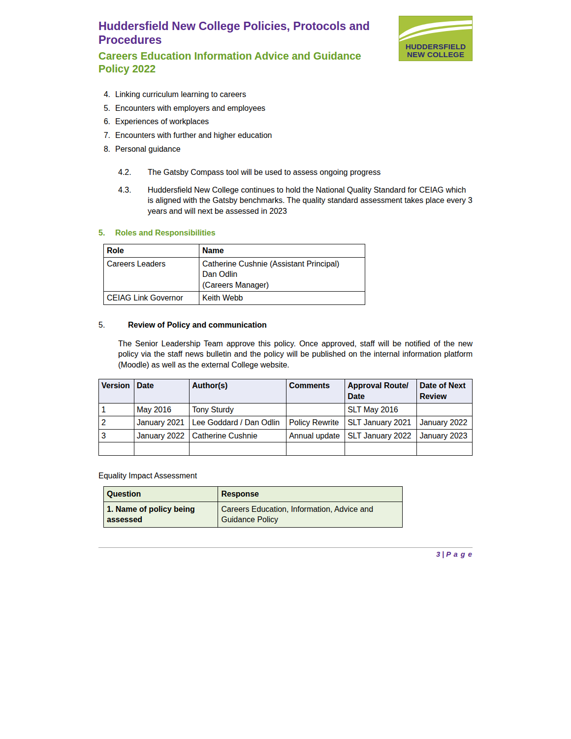HUDDERSFIELD
NEW COLLEGE
Huddersfield New College Policies, Protocols and Procedures
Careers Education Information Advice and Guidance Policy 2022
4. Linking curriculum learning to careers
5. Encounters with employers and employees
6. Experiences of workplaces
7. Encounters with further and higher education
8. Personal guidance
4.2.
The Gatsby Compass tool will be used to assess ongoing progress
4.3.
Huddersfield New College continues to hold the National Quality Standard for CEIAG which is aligned with the Gatsby benchmarks. The quality standard assessment takes place every 3 years and will next be assessed in 2023
5. Roles and Responsibilities
| Role | Name |
| --- | --- |
| Careers Leaders | Catherine Cushnie (Assistant Principal) Dan Odlin (Careers Manager) |
| CEIAG Link Governor | Keith Webb |
5.
Review of Policy and communication
The Senior Leadership Team approve this policy. Once approved, staff will be notified of the new policy via the staff news bulletin and the policy will be published on the internal information platform (Moodle) as well as the external College website.
| Version | Date | Author(s) | Comments | Approval Route/ Date | Date of Next Review |
| --- | --- | --- | --- | --- | --- |
| 1 | May 2016 | Tony Sturdy | | SLT May 2016 | |
| 2 | January 2021 | Lee Goddard / Dan Odlin | Policy Rewrite | SLT January 2021 | January 2022 |
| 3 | January 2022 | Catherine Cushnie | Annual update | SLT January 2022 | January 2023 |
Equality Impact Assessment
| Question | Response |
| --- | --- |
| 1. Name of policy being assessed | Careers Education, Information, Advice and Guidance Policy |
3 | P a g e